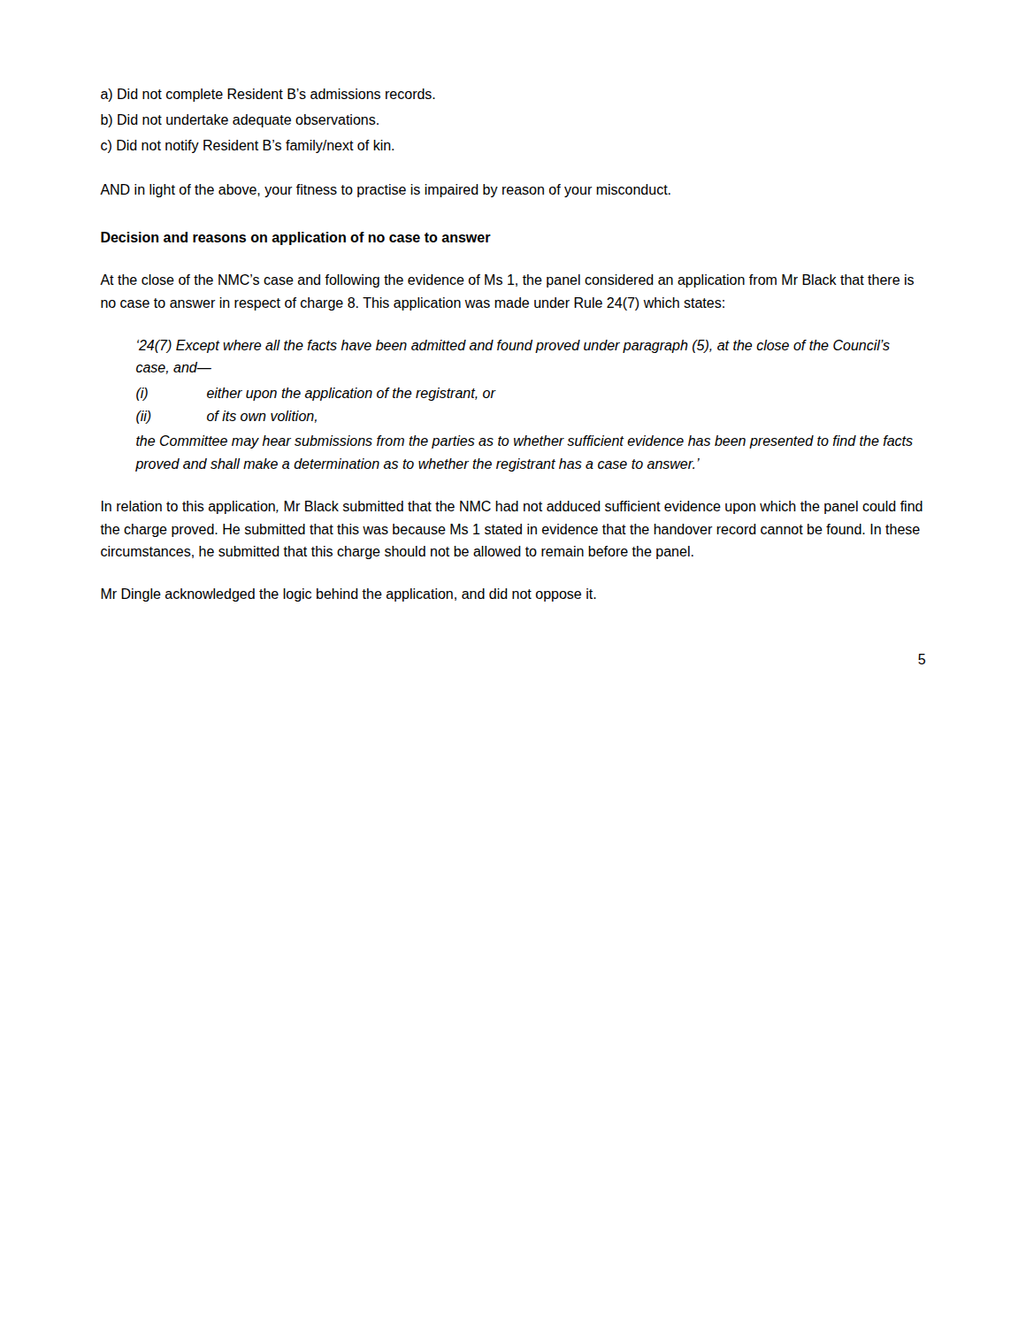a) Did not complete Resident B’s admissions records.
b) Did not undertake adequate observations.
c) Did not notify Resident B’s family/next of kin.
AND in light of the above, your fitness to practise is impaired by reason of your misconduct.
Decision and reasons on application of no case to answer
At the close of the NMC’s case and following the evidence of Ms 1, the panel considered an application from Mr Black that there is no case to answer in respect of charge 8. This application was made under Rule 24(7) which states:
‘24(7) Except where all the facts have been admitted and found proved under paragraph (5), at the close of the Council’s case, and—
(i) either upon the application of the registrant, or
(ii) of its own volition,
the Committee may hear submissions from the parties as to whether sufficient evidence has been presented to find the facts proved and shall make a determination as to whether the registrant has a case to answer.’
In relation to this application, Mr Black submitted that the NMC had not adduced sufficient evidence upon which the panel could find the charge proved. He submitted that this was because Ms 1 stated in evidence that the handover record cannot be found. In these circumstances, he submitted that this charge should not be allowed to remain before the panel.
Mr Dingle acknowledged the logic behind the application, and did not oppose it.
5